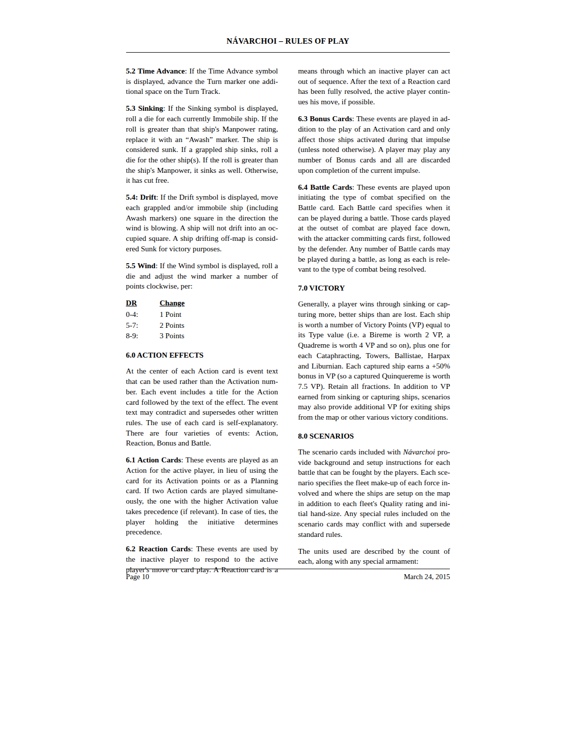NÁVARCHOI – RULES OF PLAY
5.2 Time Advance: If the Time Advance symbol is displayed, advance the Turn marker one additional space on the Turn Track.
5.3 Sinking: If the Sinking symbol is displayed, roll a die for each currently Immobile ship. If the roll is greater than that ship's Manpower rating, replace it with an “Awash” marker. The ship is considered sunk. If a grappled ship sinks, roll a die for the other ship(s). If the roll is greater than the ship's Manpower, it sinks as well. Otherwise, it has cut free.
5.4: Drift: If the Drift symbol is displayed, move each grappled and/or immobile ship (including Awash markers) one square in the direction the wind is blowing. A ship will not drift into an occupied square. A ship drifting off-map is considered Sunk for victory purposes.
5.5 Wind: If the Wind symbol is displayed, roll a die and adjust the wind marker a number of points clockwise, per:
| DR | Change |
| --- | --- |
| 0-4: | 1 Point |
| 5-7: | 2 Points |
| 8-9: | 3 Points |
6.0 ACTION EFFECTS
At the center of each Action card is event text that can be used rather than the Activation number. Each event includes a title for the Action card followed by the text of the effect. The event text may contradict and supersedes other written rules. The use of each card is self-explanatory. There are four varieties of events: Action, Reaction, Bonus and Battle.
6.1 Action Cards: These events are played as an Action for the active player, in lieu of using the card for its Activation points or as a Planning card. If two Action cards are played simultaneously, the one with the higher Activation value takes precedence (if relevant). In case of ties, the player holding the initiative determines precedence.
6.2 Reaction Cards: These events are used by the inactive player to respond to the active player's move or card play. A Reaction card is a means through which an inactive player can act out of sequence. After the text of a Reaction card has been fully resolved, the active player continues his move, if possible.
6.3 Bonus Cards: These events are played in addition to the play of an Activation card and only affect those ships activated during that impulse (unless noted otherwise). A player may play any number of Bonus cards and all are discarded upon completion of the current impulse.
6.4 Battle Cards: These events are played upon initiating the type of combat specified on the Battle card. Each Battle card specifies when it can be played during a battle. Those cards played at the outset of combat are played face down, with the attacker committing cards first, followed by the defender. Any number of Battle cards may be played during a battle, as long as each is relevant to the type of combat being resolved.
7.0 VICTORY
Generally, a player wins through sinking or capturing more, better ships than are lost. Each ship is worth a number of Victory Points (VP) equal to its Type value (i.e. a Bireme is worth 2 VP, a Quadreme is worth 4 VP and so on), plus one for each Cataphracting, Towers, Ballistae, Harpax and Liburnian. Each captured ship earns a +50% bonus in VP (so a captured Quinquereme is worth 7.5 VP). Retain all fractions. In addition to VP earned from sinking or capturing ships, scenarios may also provide additional VP for exiting ships from the map or other various victory conditions.
8.0 SCENARIOS
The scenario cards included with Návarchoi provide background and setup instructions for each battle that can be fought by the players. Each scenario specifies the fleet make-up of each force involved and where the ships are setup on the map in addition to each fleet's Quality rating and initial hand-size. Any special rules included on the scenario cards may conflict with and supersede standard rules.
The units used are described by the count of each, along with any special armament:
Page 10 March 24, 2015